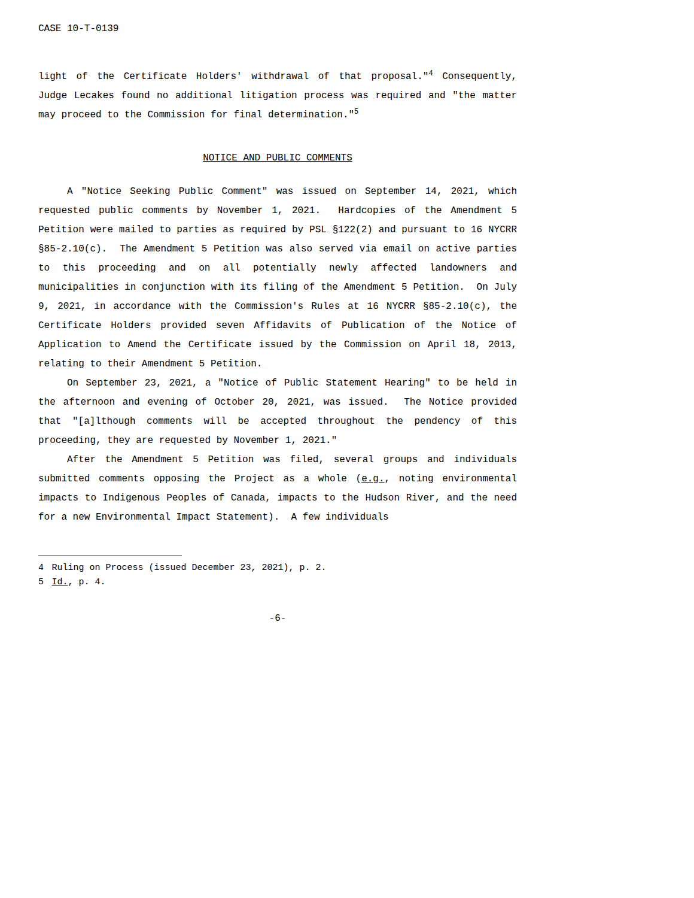CASE 10-T-0139
light of the Certificate Holders' withdrawal of that proposal."4 Consequently, Judge Lecakes found no additional litigation process was required and "the matter may proceed to the Commission for final determination."5
NOTICE AND PUBLIC COMMENTS
A "Notice Seeking Public Comment" was issued on September 14, 2021, which requested public comments by November 1, 2021. Hardcopies of the Amendment 5 Petition were mailed to parties as required by PSL §122(2) and pursuant to 16 NYCRR §85-2.10(c). The Amendment 5 Petition was also served via email on active parties to this proceeding and on all potentially newly affected landowners and municipalities in conjunction with its filing of the Amendment 5 Petition. On July 9, 2021, in accordance with the Commission's Rules at 16 NYCRR §85-2.10(c), the Certificate Holders provided seven Affidavits of Publication of the Notice of Application to Amend the Certificate issued by the Commission on April 18, 2013, relating to their Amendment 5 Petition.
On September 23, 2021, a "Notice of Public Statement Hearing" to be held in the afternoon and evening of October 20, 2021, was issued. The Notice provided that "[a]lthough comments will be accepted throughout the pendency of this proceeding, they are requested by November 1, 2021."
After the Amendment 5 Petition was filed, several groups and individuals submitted comments opposing the Project as a whole (e.g., noting environmental impacts to Indigenous Peoples of Canada, impacts to the Hudson River, and the need for a new Environmental Impact Statement). A few individuals
4 Ruling on Process (issued December 23, 2021), p. 2.
5 Id., p. 4.
-6-